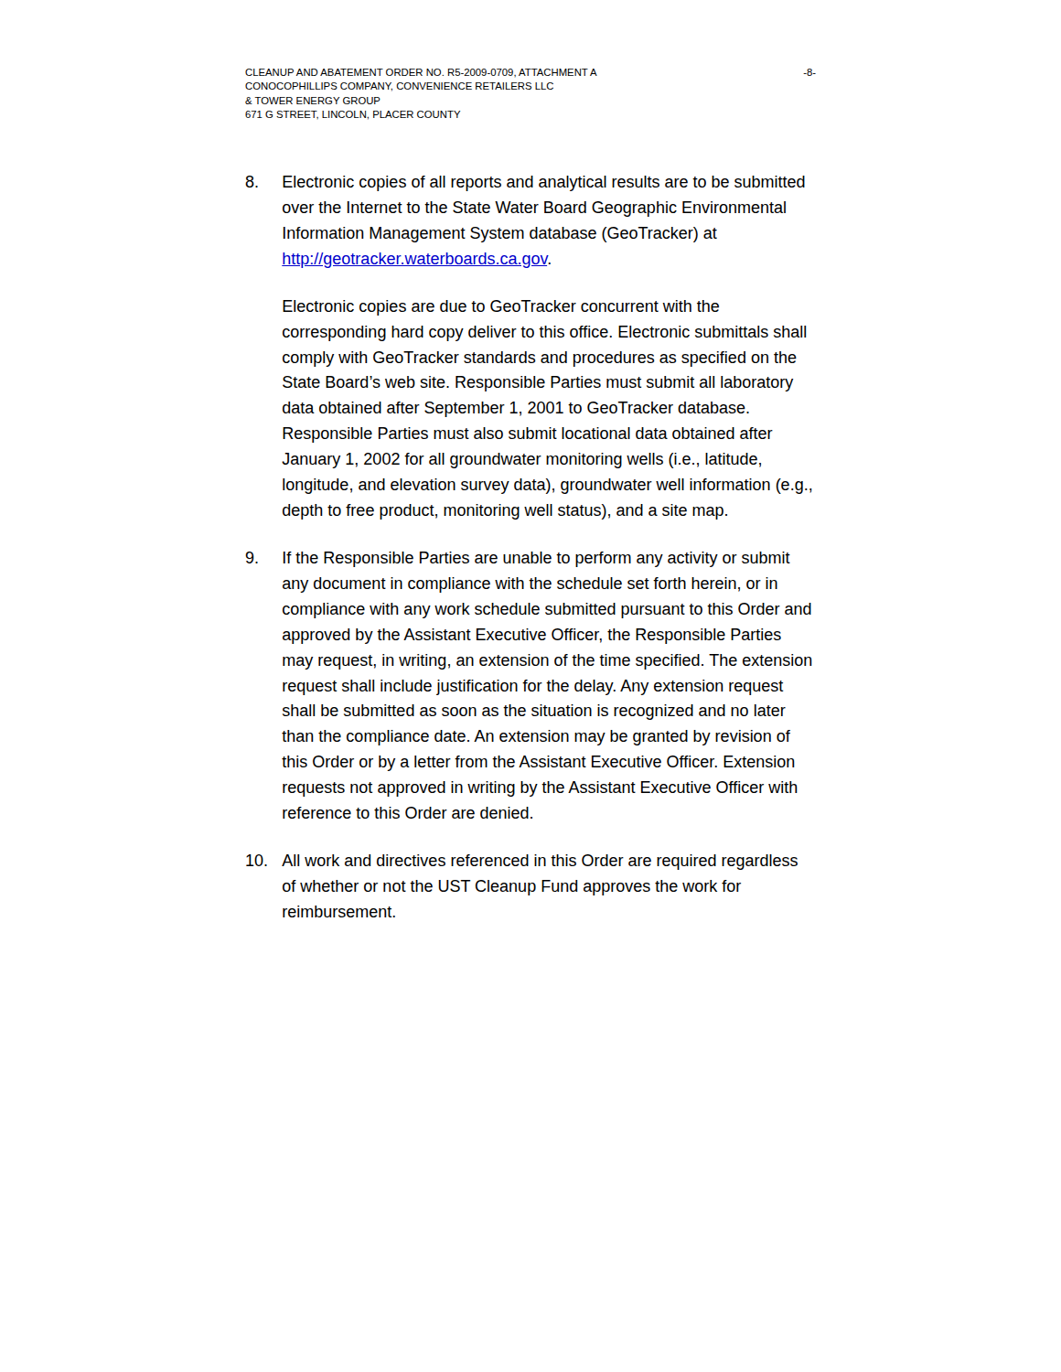CLEANUP AND ABATEMENT ORDER NO. R5-2009-0709, ATTACHMENT A-8-
CONOCOPHILLIPS COMPANY, CONVENIENCE RETAILERS LLC
& TOWER ENERGY GROUP
671 G STREET, LINCOLN, PLACER COUNTY
8.
Electronic copies of all reports and analytical results are to be submitted over the Internet to the State Water Board Geographic Environmental Information Management System database (GeoTracker) at http://geotracker.waterboards.ca.gov.
Electronic copies are due to GeoTracker concurrent with the corresponding hard copy deliver to this office. Electronic submittals shall comply with GeoTracker standards and procedures as specified on the State Board’s web site. Responsible Parties must submit all laboratory data obtained after September 1, 2001 to GeoTracker database. Responsible Parties must also submit locational data obtained after January 1, 2002 for all groundwater monitoring wells (i.e., latitude, longitude, and elevation survey data), groundwater well information (e.g., depth to free product, monitoring well status), and a site map.
9.
If the Responsible Parties are unable to perform any activity or submit any document in compliance with the schedule set forth herein, or in compliance with any work schedule submitted pursuant to this Order and approved by the Assistant Executive Officer, the Responsible Parties may request, in writing, an extension of the time specified. The extension request shall include justification for the delay. Any extension request shall be submitted as soon as the situation is recognized and no later than the compliance date. An extension may be granted by revision of this Order or by a letter from the Assistant Executive Officer. Extension requests not approved in writing by the Assistant Executive Officer with reference to this Order are denied.
10.
All work and directives referenced in this Order are required regardless of whether or not the UST Cleanup Fund approves the work for reimbursement.